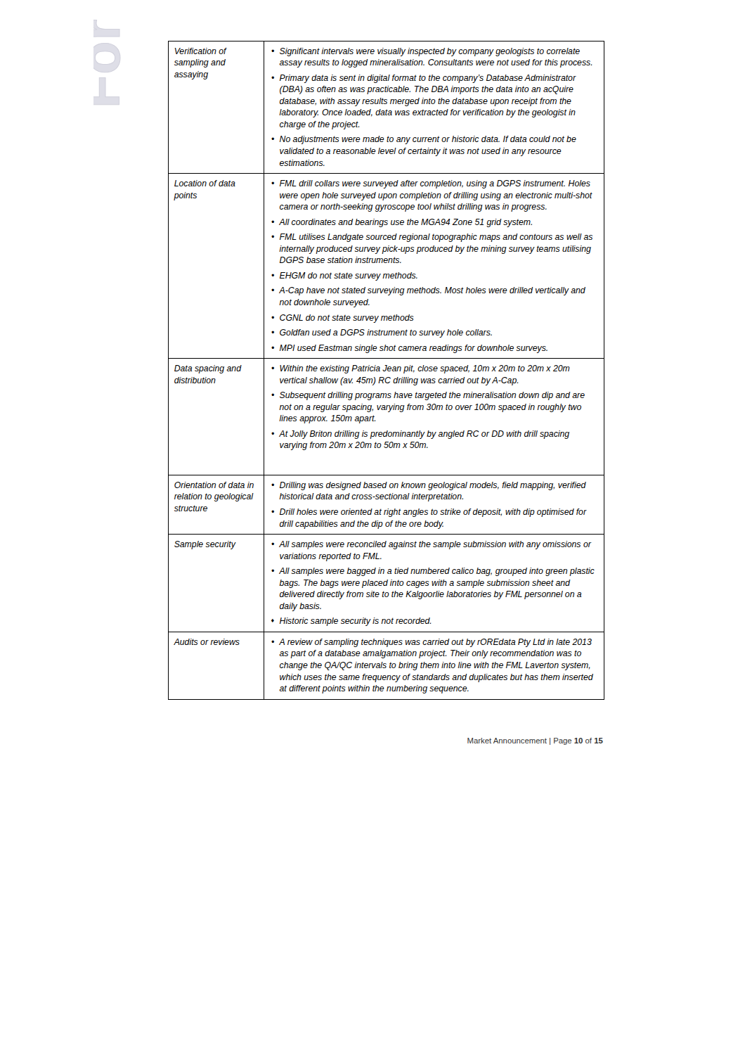For personal use only
| Verification of sampling and assaying | Significant intervals were visually inspected by company geologists to correlate assay results to logged mineralisation. Consultants were not used for this process. Primary data is sent in digital format to the company’s Database Administrator (DBA) as often as was practicable. The DBA imports the data into an acQuire database, with assay results merged into the database upon receipt from the laboratory. Once loaded, data was extracted for verification by the geologist in charge of the project. No adjustments were made to any current or historic data. If data could not be validated to a reasonable level of certainty it was not used in any resource estimations. |
| Location of data points | FML drill collars were surveyed after completion, using a DGPS instrument. Holes were open hole surveyed upon completion of drilling using an electronic multi-shot camera or north-seeking gyroscope tool whilst drilling was in progress. All coordinates and bearings use the MGA94 Zone 51 grid system. FML utilises Landgate sourced regional topographic maps and contours as well as internally produced survey pick-ups produced by the mining survey teams utilising DGPS base station instruments. EHGM do not state survey methods. A-Cap have not stated surveying methods. Most holes were drilled vertically and not downhole surveyed. CGNL do not state survey methods Goldfan used a DGPS instrument to survey hole collars. MPI used Eastman single shot camera readings for downhole surveys. |
| Data spacing and distribution | Within the existing Patricia Jean pit, close spaced, 10m x 20m to 20m x 20m vertical shallow (av. 45m) RC drilling was carried out by A-Cap. Subsequent drilling programs have targeted the mineralisation down dip and are not on a regular spacing, varying from 30m to over 100m spaced in roughly two lines approx. 150m apart. At Jolly Briton drilling is predominantly by angled RC or DD with drill spacing varying from 20m x 20m to 50m x 50m. |
| Orientation of data in relation to geological structure | Drilling was designed based on known geological models, field mapping, verified historical data and cross-sectional interpretation. Drill holes were oriented at right angles to strike of deposit, with dip optimised for drill capabilities and the dip of the ore body. |
| Sample security | All samples were reconciled against the sample submission with any omissions or variations reported to FML. All samples were bagged in a tied numbered calico bag, grouped into green plastic bags. The bags were placed into cages with a sample submission sheet and delivered directly from site to the Kalgoorlie laboratories by FML personnel on a daily basis. Historic sample security is not recorded. |
| Audits or reviews | A review of sampling techniques was carried out by rOREdata Pty Ltd in late 2013 as part of a database amalgamation project. Their only recommendation was to change the QA/QC intervals to bring them into line with the FML Laverton system, which uses the same frequency of standards and duplicates but has them inserted at different points within the numbering sequence. |
Market Announcement | Page 10 of 15